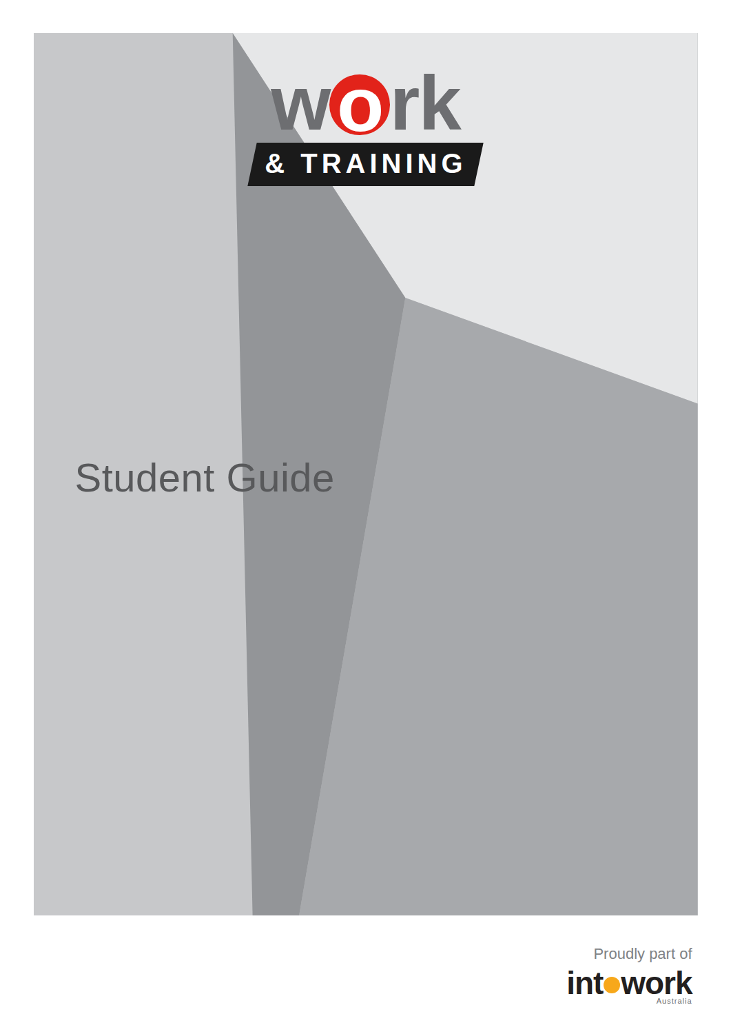work
& TRAINING
Student Guide
Proudly part of
int work Australia